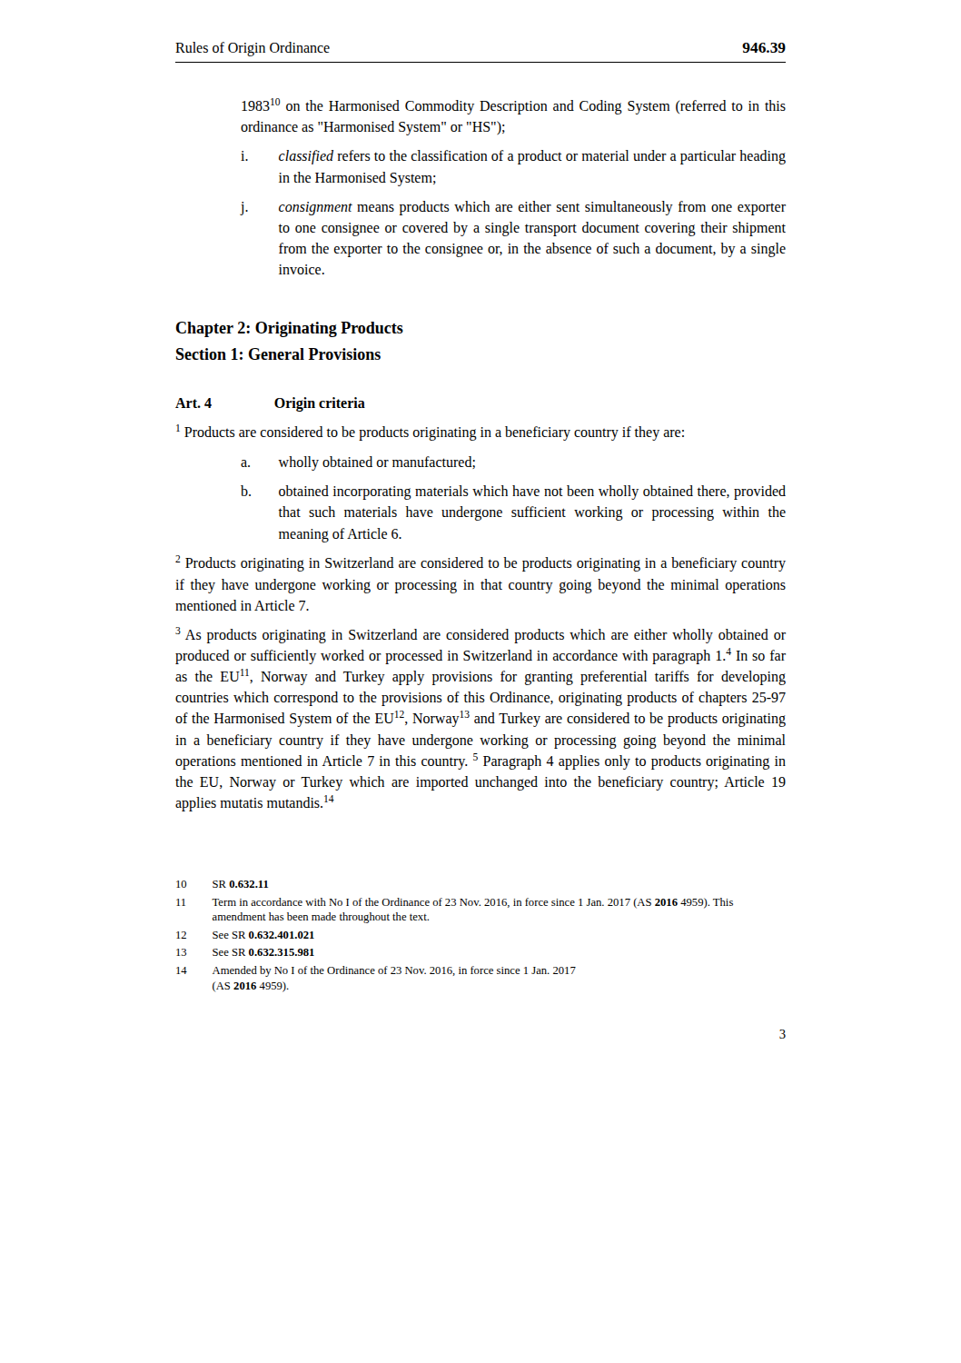Rules of Origin Ordinance 946.39
198310 on the Harmonised Commodity Description and Coding System (referred to in this ordinance as "Harmonised System" or "HS");
i. classified refers to the classification of a product or material under a particular heading in the Harmonised System;
j. consignment means products which are either sent simultaneously from one exporter to one consignee or covered by a single transport document covering their shipment from the exporter to the consignee or, in the absence of such a document, by a single invoice.
Chapter 2: Originating Products
Section 1: General Provisions
Art. 4 Origin criteria
1 Products are considered to be products originating in a beneficiary country if they are:
a. wholly obtained or manufactured;
b. obtained incorporating materials which have not been wholly obtained there, provided that such materials have undergone sufficient working or processing within the meaning of Article 6.
2 Products originating in Switzerland are considered to be products originating in a beneficiary country if they have undergone working or processing in that country going beyond the minimal operations mentioned in Article 7.
3 As products originating in Switzerland are considered products which are either wholly obtained or produced or sufficiently worked or processed in Switzerland in accordance with paragraph 1.4 In so far as the EU11, Norway and Turkey apply provisions for granting preferential tariffs for developing countries which correspond to the provisions of this Ordinance, originating products of chapters 25-97 of the Harmonised System of the EU12, Norway13 and Turkey are considered to be products originating in a beneficiary country if they have undergone working or processing going beyond the minimal operations mentioned in Article 7 in this country. 5 Paragraph 4 applies only to products originating in the EU, Norway or Turkey which are imported unchanged into the beneficiary country; Article 19 applies mutatis mutandis.14
| 10 | SR 0.632.11 |
| 11 | Term in accordance with No I of the Ordinance of 23 Nov. 2016, in force since 1 Jan. 2017 (AS 2016 4959). This amendment has been made throughout the text. |
| 12 | See SR 0.632.401.021 |
| 13 | See SR 0.632.315.981 |
| 14 | Amended by No I of the Ordinance of 23 Nov. 2016, in force since 1 Jan. 2017 (AS 2016 4959). |
3